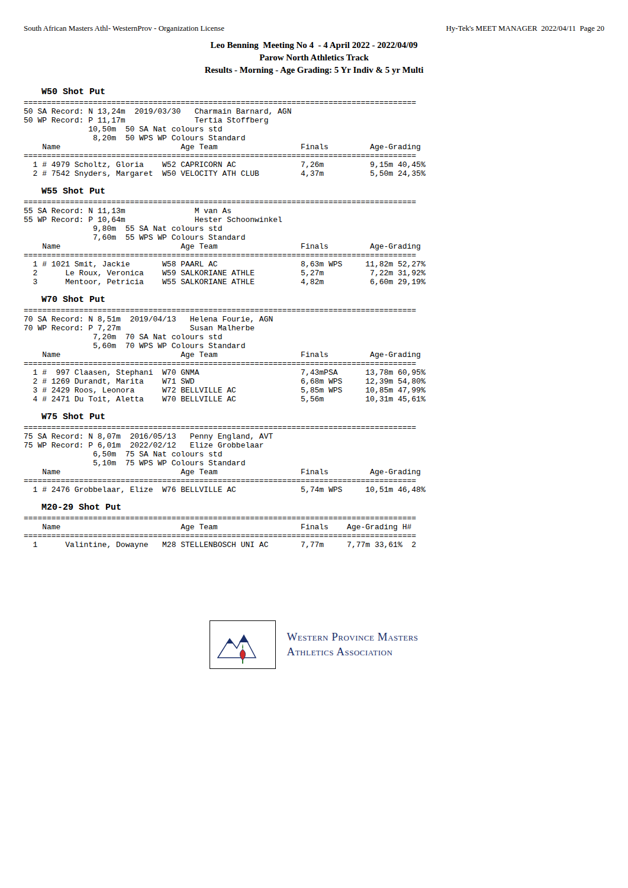South African Masters Athl- WesternProv - Organization License
Hy-Tek's MEET MANAGER 2022/04/11 Page 20
Leo Benning Meeting No 4 - 4 April 2022 - 2022/04/09
Parow North Athletics Track
Results - Morning - Age Grading: 5 Yr Indiv & 5 yr Multi
W50 Shot Put
=====================================================================================
50 SA Record: N 13,24m  2019/03/30   Charmain Barnard, AGN
50 WP Record: P 11,17m               Tertia Stoffberg
              10,50m  50 SA Nat colours std
               8,20m  50 WPS WP Colours Standard
    Name                          Age Team                  Finals         Age-Grading
=====================================================================================
  1 # 4979 Scholtz, Gloria    W52 CAPRICORN AC              7,26m          9,15m 40,45%
  2 # 7542 Snyders, Margaret  W50 VELOCITY ATH CLUB         4,37m          5,50m 24,35%
W55 Shot Put
=====================================================================================
55 SA Record: N 11,13m               M van As
55 WP Record: P 10,64m               Hester Schoonwinkel
               9,80m  55 SA Nat colours std
               7,60m  55 WPS WP Colours Standard
    Name                          Age Team                  Finals         Age-Grading
=====================================================================================
  1 # 1021 Smit, Jackie       W58 PAARL AC                  8,63m WPS     11,82m 52,27%
  2      Le Roux, Veronica    W59 SALKORIANE ATHLE          5,27m          7,22m 31,92%
  3      Mentoor, Petricia    W55 SALKORIANE ATHLE          4,82m          6,60m 29,19%
W70 Shot Put
=====================================================================================
70 SA Record: N 8,51m  2019/04/13   Helena Fourie, AGN
70 WP Record: P 7,27m               Susan Malherbe
               7,20m  70 SA Nat colours std
               5,60m  70 WPS WP Colours Standard
    Name                          Age Team                  Finals         Age-Grading
=====================================================================================
  1 #  997 Claasen, Stephani  W70 GNMA                      7,43mPSA      13,78m 60,95%
  2 # 1269 Durandt, Marita    W71 SWD                       6,68m WPS     12,39m 54,80%
  3 # 2429 Roos, Leonora      W72 BELLVILLE AC              5,85m WPS     10,85m 47,99%
  4 # 2471 Du Toit, Aletta    W70 BELLVILLE AC              5,56m         10,31m 45,61%
W75 Shot Put
=====================================================================================
75 SA Record: N 8,07m  2016/05/13   Penny England, AVT
75 WP Record: P 6,01m  2022/02/12   Elize Grobbelaar
               6,50m  75 SA Nat colours std
               5,10m  75 WPS WP Colours Standard
    Name                          Age Team                  Finals         Age-Grading
=====================================================================================
  1 # 2476 Grobbelaar, Elize  W76 BELLVILLE AC              5,74m WPS     10,51m 46,48%
M20-29 Shot Put
=====================================================================================
    Name                          Age Team                  Finals    Age-Grading H#
=====================================================================================
  1      Valintine, Dowayne   M28 STELLENBOSCH UNI AC       7,77m     7,77m 33,61%  2
Western Province Masters
Athletics Association